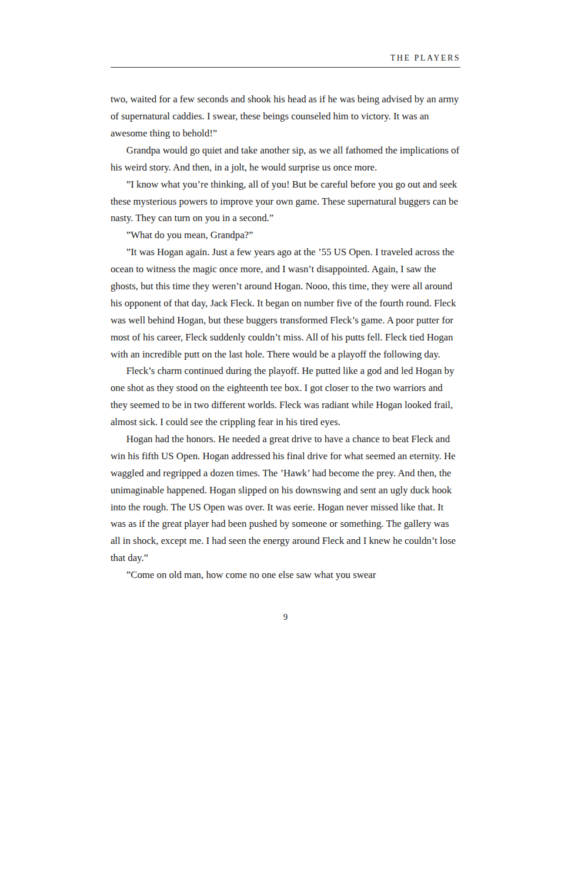The Players
two, waited for a few seconds and shook his head as if he was being advised by an army of supernatural caddies. I swear, these beings counseled him to victory. It was an awesome thing to behold!”
Grandpa would go quiet and take another sip, as we all fathomed the implications of his weird story. And then, in a jolt, he would surprise us once more.
”I know what you’re thinking, all of you! But be careful before you go out and seek these mysterious powers to improve your own game. These supernatural buggers can be nasty. They can turn on you in a second.”
”What do you mean, Grandpa?”
”It was Hogan again. Just a few years ago at the ’55 US Open. I traveled across the ocean to witness the magic once more, and I wasn’t disappointed. Again, I saw the ghosts, but this time they weren’t around Hogan. Nooo, this time, they were all around his opponent of that day, Jack Fleck. It began on number five of the fourth round. Fleck was well behind Hogan, but these buggers transformed Fleck’s game. A poor putter for most of his career, Fleck suddenly couldn’t miss. All of his putts fell. Fleck tied Hogan with an incredible putt on the last hole. There would be a playoff the following day.
Fleck’s charm continued during the playoff. He putted like a god and led Hogan by one shot as they stood on the eighteenth tee box. I got closer to the two warriors and they seemed to be in two different worlds. Fleck was radiant while Hogan looked frail, almost sick. I could see the crippling fear in his tired eyes.
Hogan had the honors. He needed a great drive to have a chance to beat Fleck and win his fifth US Open. Hogan addressed his final drive for what seemed an eternity. He waggled and regripped a dozen times. The ’Hawk’ had become the prey. And then, the unimaginable happened. Hogan slipped on his downswing and sent an ugly duck hook into the rough. The US Open was over. It was eerie. Hogan never missed like that. It was as if the great player had been pushed by someone or something. The gallery was all in shock, except me. I had seen the energy around Fleck and I knew he couldn’t lose that day.”
”Come on old man, how come no one else saw what you swear
9